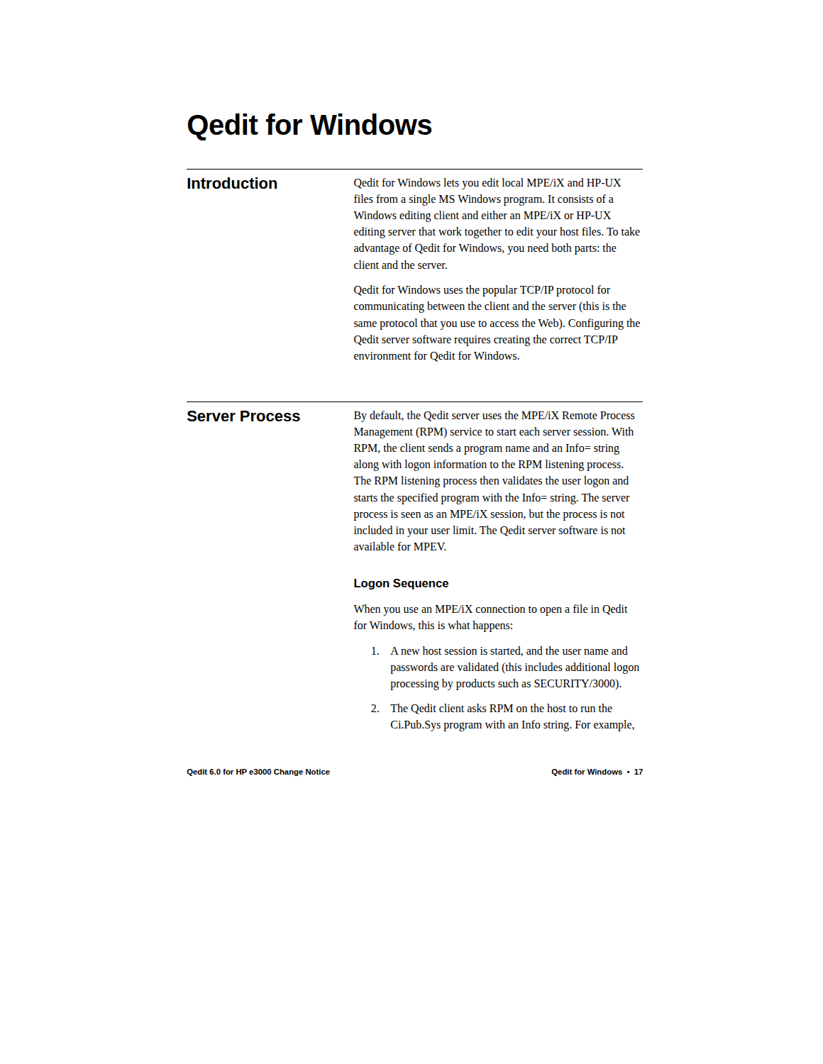Qedit for Windows
Introduction
Qedit for Windows lets you edit local MPE/iX and HP-UX files from a single MS Windows program. It consists of a Windows editing client and either an MPE/iX or HP-UX editing server that work together to edit your host files. To take advantage of Qedit for Windows, you need both parts: the client and the server.
Qedit for Windows uses the popular TCP/IP protocol for communicating between the client and the server (this is the same protocol that you use to access the Web). Configuring the Qedit server software requires creating the correct TCP/IP environment for Qedit for Windows.
Server Process
By default, the Qedit server uses the MPE/iX Remote Process Management (RPM) service to start each server session. With RPM, the client sends a program name and an Info= string along with logon information to the RPM listening process. The RPM listening process then validates the user logon and starts the specified program with the Info= string. The server process is seen as an MPE/iX session, but the process is not included in your user limit. The Qedit server software is not available for MPEV.
Logon Sequence
When you use an MPE/iX connection to open a file in Qedit for Windows, this is what happens:
A new host session is started, and the user name and passwords are validated (this includes additional logon processing by products such as SECURITY/3000).
The Qedit client asks RPM on the host to run the Ci.Pub.Sys program with an Info string. For example,
Qedit 6.0 for HP e3000 Change Notice
Qedit for Windows • 17